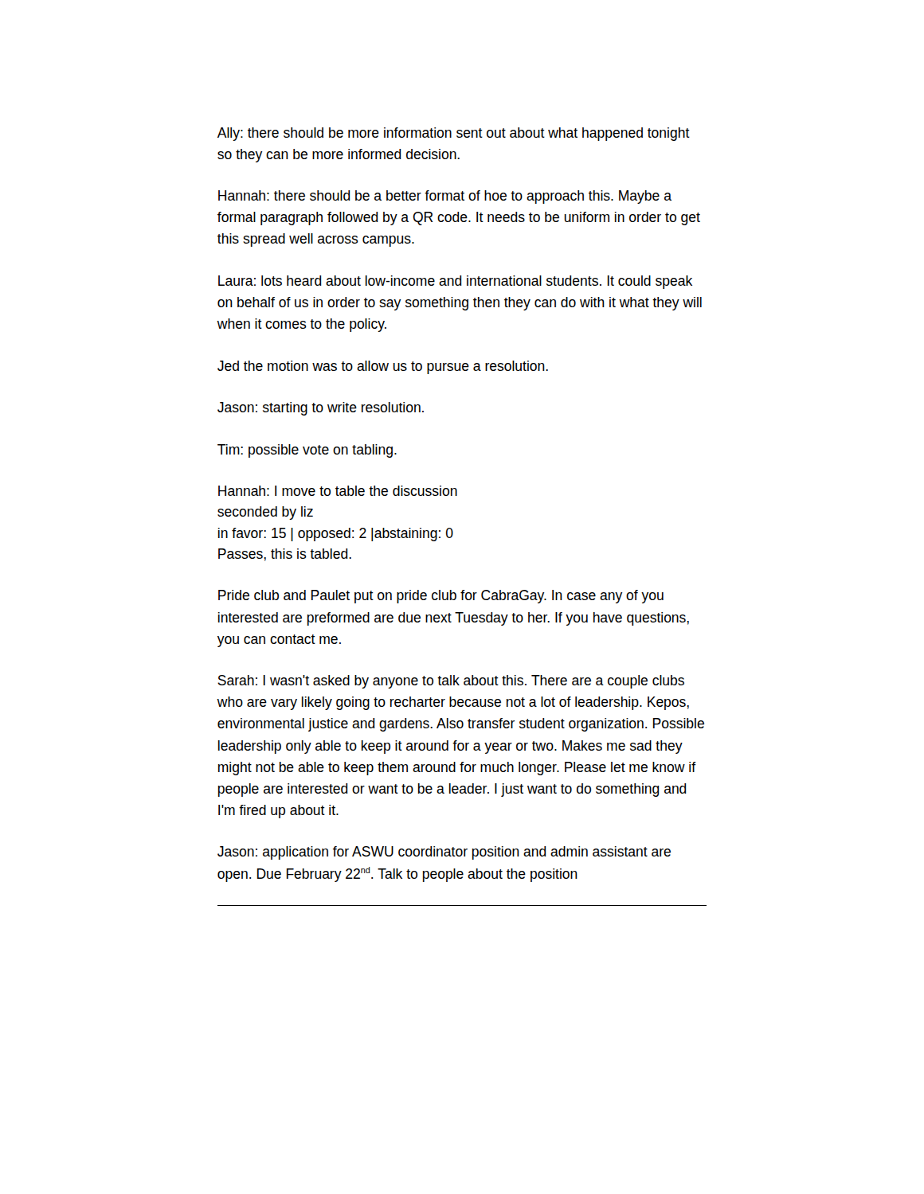Ally: there should be more information sent out about what happened tonight so they can be more informed decision.
Hannah: there should be a better format of hoe to approach this. Maybe a formal paragraph followed by a QR code. It needs to be uniform in order to get this spread well across campus.
Laura: lots heard about low-income and international students. It could speak on behalf of us in order to say something then they can do with it what they will when it comes to the policy.
Jed the motion was to allow us to pursue a resolution.
Jason: starting to write resolution.
Tim: possible vote on tabling.
Hannah: I move to table the discussion
seconded by liz
in favor: 15 | opposed: 2 |abstaining: 0
Passes, this is tabled.
Pride club and Paulet put on pride club for CabraGay. In case any of you interested are preformed are due next Tuesday to her. If you have questions, you can contact me.
Sarah: I wasn't asked by anyone to talk about this. There are a couple clubs who are vary likely going to recharter because not a lot of leadership. Kepos, environmental justice and gardens. Also transfer student organization. Possible leadership only able to keep it around for a year or two. Makes me sad they might not be able to keep them around for much longer. Please let me know if people are interested or want to be a leader. I just want to do something and I'm fired up about it.
Jason: application for ASWU coordinator position and admin assistant are open. Due February 22nd. Talk to people about the position